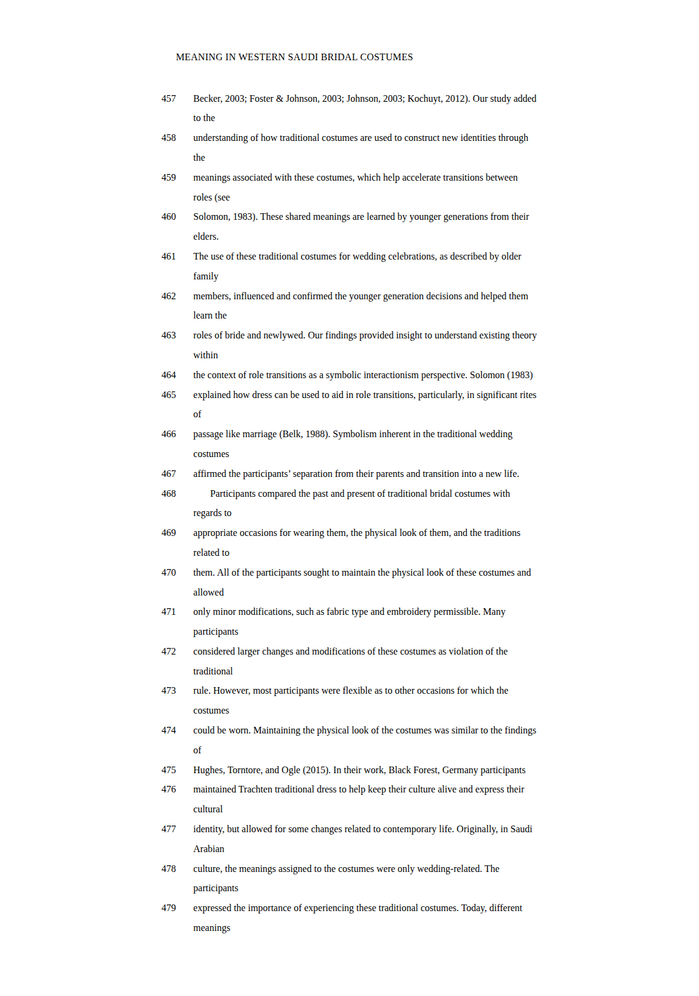Meaning in Western Saudi Bridal Costumes
| 457 | Becker, 2003; Foster & Johnson, 2003; Johnson, 2003; Kochuyt, 2012). Our study added to the |
| 458 | understanding of how traditional costumes are used to construct new identities through the |
| 459 | meanings associated with these costumes, which help accelerate transitions between roles (see |
| 460 | Solomon, 1983). These shared meanings are learned by younger generations from their elders. |
| 461 | The use of these traditional costumes for wedding celebrations, as described by older family |
| 462 | members, influenced and confirmed the younger generation decisions and helped them learn the |
| 463 | roles of bride and newlywed. Our findings provided insight to understand existing theory within |
| 464 | the context of role transitions as a symbolic interactionism perspective. Solomon (1983) |
| 465 | explained how dress can be used to aid in role transitions, particularly, in significant rites of |
| 466 | passage like marriage (Belk, 1988). Symbolism inherent in the traditional wedding costumes |
| 467 | affirmed the participants’ separation from their parents and transition into a new life. |
| 468 | Participants compared the past and present of traditional bridal costumes with regards to |
| 469 | appropriate occasions for wearing them, the physical look of them, and the traditions related to |
| 470 | them. All of the participants sought to maintain the physical look of these costumes and allowed |
| 471 | only minor modifications, such as fabric type and embroidery permissible. Many participants |
| 472 | considered larger changes and modifications of these costumes as violation of the traditional |
| 473 | rule. However, most participants were flexible as to other occasions for which the costumes |
| 474 | could be worn. Maintaining the physical look of the costumes was similar to the findings of |
| 475 | Hughes, Torntore, and Ogle (2015). In their work, Black Forest, Germany participants |
| 476 | maintained Trachten traditional dress to help keep their culture alive and express their cultural |
| 477 | identity, but allowed for some changes related to contemporary life. Originally, in Saudi Arabian |
| 478 | culture, the meanings assigned to the costumes were only wedding-related. The participants |
| 479 | expressed the importance of experiencing these traditional costumes. Today, different meanings |